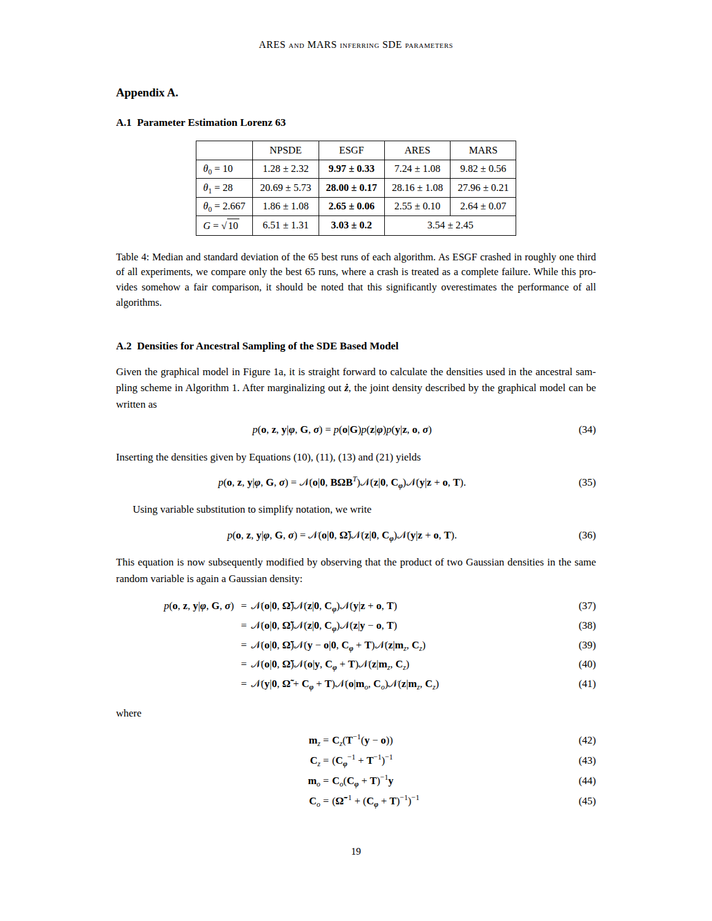ARES and MARS inferring SDE parameters
Appendix A.
A.1 Parameter Estimation Lorenz 63
| | NPSDE | ESGF | ARES | MARS |
| --- | --- | --- | --- | --- |
| θ 0 = 10 | 1.28 ± 2.32 | 9.97 ± 0.33 | 7.24 ± 1.08 | 9.82 ± 0.56 |
| θ 1 = 28 | 20.69 ± 5.73 | 28.00 ± 0.17 | 28.16 ± 1.08 | 27.96 ± 0.21 |
| θ 0 = 2.667 | 1.86 ± 1.08 | 2.65 ± 0.06 | 2.55 ± 0.10 | 2.64 ± 0.07 |
| G = √ 10 | 6.51 ± 1.31 | 3.03 ± 0.2 | 3.54 ± 2.45 |
Table 4: Median and standard deviation of the 65 best runs of each algorithm. As ESGF crashed in roughly one third of all experiments, we compare only the best 65 runs, where a crash is treated as a complete failure. While this provides somehow a fair comparison, it should be noted that this significantly overestimates the performance of all algorithms.
A.2 Densities for Ancestral Sampling of the SDE Based Model
Given the graphical model in Figure 1a, it is straight forward to calculate the densities used in the ancestral sampling scheme in Algorithm 1. After marginalizing out ż, the joint density described by the graphical model can be written as
p(o, z, y|φ, G, σ) = p(o|G)p(z|φ)p(y|z, o, σ)
(34)
Inserting the densities given by Equations (10), (11), (13) and (21) yields
p(o, z, y|φ, G, σ) = 𝒩(o|0, BΩBT)𝒩(z|0, Cφ)𝒩(y|z + o, T).
(35)
Using variable substitution to simplify notation, we write
p(o, z, y|φ, G, σ) = 𝒩(o|0, Ω̃)𝒩(z|0, Cφ)𝒩(y|z + o, T).
(36)
This equation is now subsequently modified by observing that the product of two Gaussian densities in the same random variable is again a Gaussian density:
| p ( o , z , y / φ , G , σ ) | = | 𝒩 ( o / 0 , Ω̃ ) 𝒩 ( z / 0 , C φ ) 𝒩 ( y / z + o , T ) | (37) |
| | = | 𝒩 ( o / 0 , Ω̃ ) 𝒩 ( z / 0 , C φ ) 𝒩 ( z / y − o , T ) | (38) |
| | = | 𝒩 ( o / 0 , Ω̃ ) 𝒩 ( y − o / 0 , C φ + T ) 𝒩 ( z / m z , C z ) | (39) |
| | = | 𝒩 ( o / 0 , Ω̃ ) 𝒩 ( o / y , C φ + T ) 𝒩 ( z / m z , C z ) | (40) |
| | = | 𝒩 ( y / 0 , Ω̃ + C φ + T ) 𝒩 ( o / m o , C o ) 𝒩 ( z / m z , C z ) | (41) |
where
| m z = | C z ( T −1 ( y − o )) | (42) |
| C z = | ( C φ −1 + T −1 ) −1 | (43) |
| m o = | C o ( C φ + T ) −1 y | (44) |
| C o = | ( Ω̃ −1 + ( C φ + T ) −1 ) −1 | (45) |
19